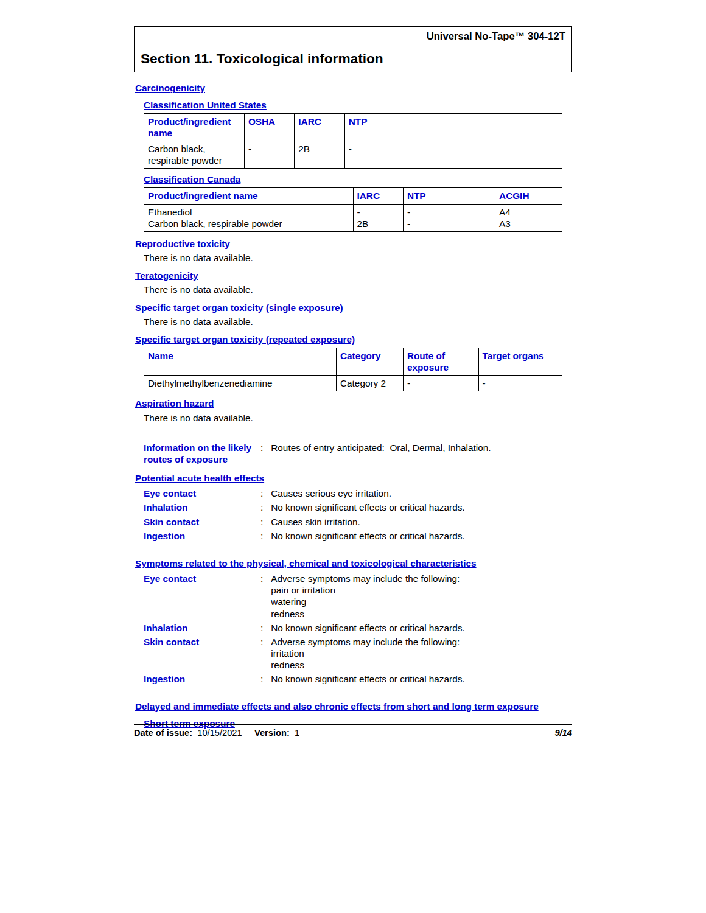Universal No-Tape™ 304-12T
Section 11. Toxicological information
Carcinogenicity
Classification United States
| Product/ingredient name | OSHA | IARC | NTP |
| --- | --- | --- | --- |
| Carbon black, respirable powder | - | 2B | - |
Classification Canada
| Product/ingredient name | IARC | NTP | ACGIH |
| --- | --- | --- | --- |
| Ethanediol Carbon black, respirable powder | - 2B | - - | A4 A3 |
Reproductive toxicity
There is no data available.
Teratogenicity
There is no data available.
Specific target organ toxicity (single exposure)
There is no data available.
Specific target organ toxicity (repeated exposure)
| Name | Category | Route of exposure | Target organs |
| --- | --- | --- | --- |
| Diethylmethylbenzenediamine | Category 2 | - | - |
Aspiration hazard
There is no data available.
| Information on the likely routes of exposure | : | Routes of entry anticipated: Oral, Dermal, Inhalation. |
Potential acute health effects
| Eye contact | : | Causes serious eye irritation. |
| Inhalation | : | No known significant effects or critical hazards. |
| Skin contact | : | Causes skin irritation. |
| Ingestion | : | No known significant effects or critical hazards. |
Symptoms related to the physical, chemical and toxicological characteristics
| Eye contact | : | Adverse symptoms may include the following: pain or irritation watering redness |
| Inhalation | : | No known significant effects or critical hazards. |
| Skin contact | : | Adverse symptoms may include the following: irritation redness |
| Ingestion | : | No known significant effects or critical hazards. |
Delayed and immediate effects and also chronic effects from short and long term exposure
Short term exposure
Date of issue: 10/15/2021 Version: 1
9/14